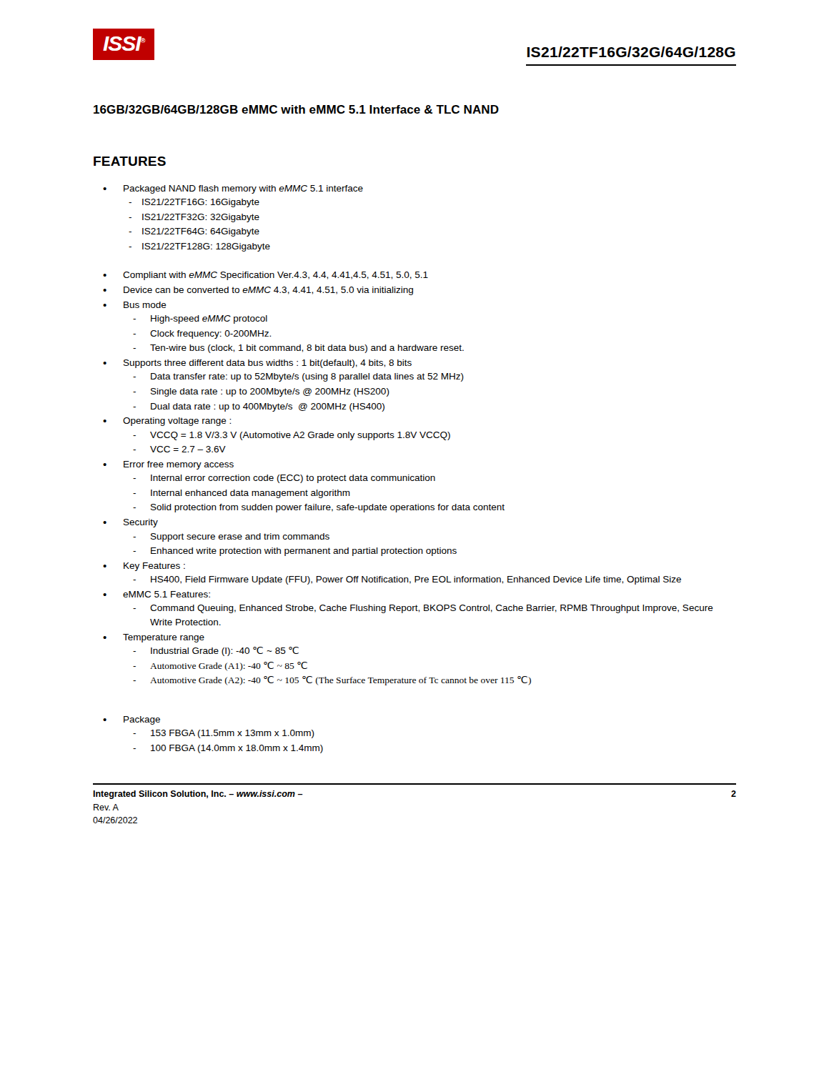ISSI®
IS21/22TF16G/32G/64G/128G
16GB/32GB/64GB/128GB eMMC with eMMC 5.1 Interface & TLC NAND
FEATURES
Packaged NAND flash memory with eMMC 5.1 interface
IS21/22TF16G: 16Gigabyte
IS21/22TF32G: 32Gigabyte
IS21/22TF64G: 64Gigabyte
IS21/22TF128G: 128Gigabyte
Compliant with eMMC Specification Ver.4.3, 4.4, 4.41,4.5, 4.51, 5.0, 5.1
Device can be converted to eMMC 4.3, 4.41, 4.51, 5.0 via initializing
Bus mode
High-speed eMMC protocol
Clock frequency: 0-200MHz.
Ten-wire bus (clock, 1 bit command, 8 bit data bus) and a hardware reset.
Supports three different data bus widths : 1 bit(default), 4 bits, 8 bits
Data transfer rate: up to 52Mbyte/s (using 8 parallel data lines at 52 MHz)
Single data rate : up to 200Mbyte/s @ 200MHz (HS200)
Dual data rate : up to 400Mbyte/s @ 200MHz (HS400)
Operating voltage range :
VCCQ = 1.8 V/3.3 V (Automotive A2 Grade only supports 1.8V VCCQ)
VCC = 2.7 – 3.6V
Error free memory access
Internal error correction code (ECC) to protect data communication
Internal enhanced data management algorithm
Solid protection from sudden power failure, safe-update operations for data content
Security
Support secure erase and trim commands
Enhanced write protection with permanent and partial protection options
Key Features :
HS400, Field Firmware Update (FFU), Power Off Notification, Pre EOL information, Enhanced Device Life time, Optimal Size
eMMC 5.1 Features:
Command Queuing, Enhanced Strobe, Cache Flushing Report, BKOPS Control, Cache Barrier, RPMB Throughput Improve, Secure Write Protection.
Temperature range
Industrial Grade (I): -40 ℃ ~ 85 ℃
Automotive Grade (A1): -40 ℃ ~ 85 ℃
Automotive Grade (A2): -40 ℃ ~ 105 ℃ (The Surface Temperature of Tc cannot be over 115 ℃)
Package
153 FBGA (11.5mm x 13mm x 1.0mm)
100 FBGA (14.0mm x 18.0mm x 1.4mm)
Integrated Silicon Solution, Inc. – www.issi.com –
Rev. A
04/26/2022
2